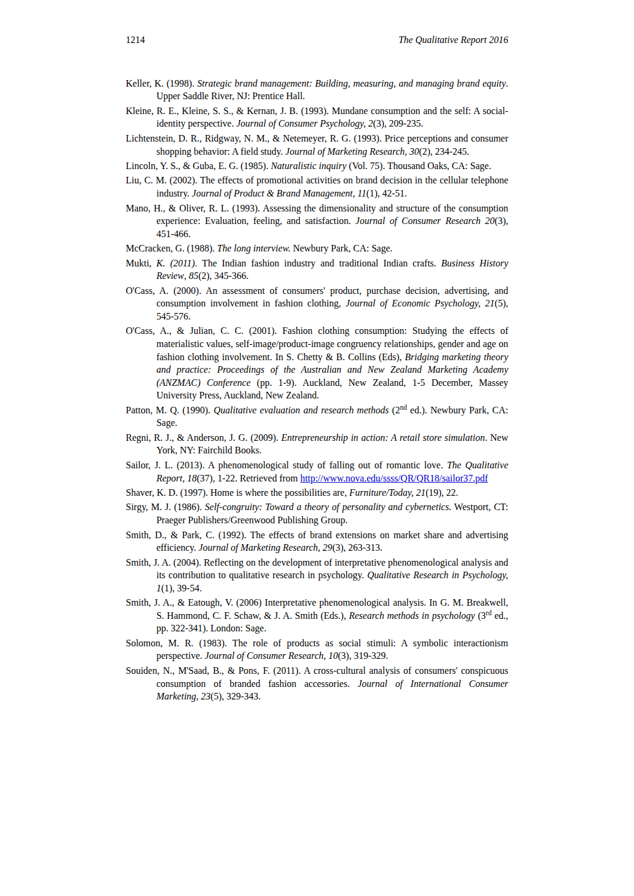1214 The Qualitative Report 2016
Keller, K. (1998). Strategic brand management: Building, measuring, and managing brand equity. Upper Saddle River, NJ: Prentice Hall.
Kleine, R. E., Kleine, S. S., & Kernan, J. B. (1993). Mundane consumption and the self: A social-identity perspective. Journal of Consumer Psychology, 2(3), 209-235.
Lichtenstein, D. R., Ridgway, N. M., & Netemeyer, R. G. (1993). Price perceptions and consumer shopping behavior: A field study. Journal of Marketing Research, 30(2), 234-245.
Lincoln, Y. S., & Guba, E. G. (1985). Naturalistic inquiry (Vol. 75). Thousand Oaks, CA: Sage.
Liu, C. M. (2002). The effects of promotional activities on brand decision in the cellular telephone industry. Journal of Product & Brand Management, 11(1), 42-51.
Mano, H., & Oliver, R. L. (1993). Assessing the dimensionality and structure of the consumption experience: Evaluation, feeling, and satisfaction. Journal of Consumer Research 20(3), 451-466.
McCracken, G. (1988). The long interview. Newbury Park, CA: Sage.
Mukti, K. (2011). The Indian fashion industry and traditional Indian crafts. Business History Review, 85(2), 345-366.
O'Cass, A. (2000). An assessment of consumers' product, purchase decision, advertising, and consumption involvement in fashion clothing, Journal of Economic Psychology, 21(5), 545-576.
O'Cass, A., & Julian, C. C. (2001). Fashion clothing consumption: Studying the effects of materialistic values, self-image/product-image congruency relationships, gender and age on fashion clothing involvement. In S. Chetty & B. Collins (Eds), Bridging marketing theory and practice: Proceedings of the Australian and New Zealand Marketing Academy (ANZMAC) Conference (pp. 1-9). Auckland, New Zealand, 1-5 December, Massey University Press, Auckland, New Zealand.
Patton, M. Q. (1990). Qualitative evaluation and research methods (2nd ed.). Newbury Park, CA: Sage.
Regni, R. J., & Anderson, J. G. (2009). Entrepreneurship in action: A retail store simulation. New York, NY: Fairchild Books.
Sailor, J. L. (2013). A phenomenological study of falling out of romantic love. The Qualitative Report, 18(37), 1-22. Retrieved from http://www.nova.edu/ssss/QR/QR18/sailor37.pdf
Shaver, K. D. (1997). Home is where the possibilities are, Furniture/Today, 21(19), 22.
Sirgy, M. J. (1986). Self-congruity: Toward a theory of personality and cybernetics. Westport, CT: Praeger Publishers/Greenwood Publishing Group.
Smith, D., & Park, C. (1992). The effects of brand extensions on market share and advertising efficiency. Journal of Marketing Research, 29(3), 263-313.
Smith, J. A. (2004). Reflecting on the development of interpretative phenomenological analysis and its contribution to qualitative research in psychology. Qualitative Research in Psychology, 1(1), 39-54.
Smith, J. A., & Eatough, V. (2006) Interpretative phenomenological analysis. In G. M. Breakwell, S. Hammond, C. F. Schaw, & J. A. Smith (Eds.), Research methods in psychology (3rd ed., pp. 322-341). London: Sage.
Solomon, M. R. (1983). The role of products as social stimuli: A symbolic interactionism perspective. Journal of Consumer Research, 10(3), 319-329.
Souiden, N., M'Saad, B., & Pons, F. (2011). A cross-cultural analysis of consumers' conspicuous consumption of branded fashion accessories. Journal of International Consumer Marketing, 23(5), 329-343.